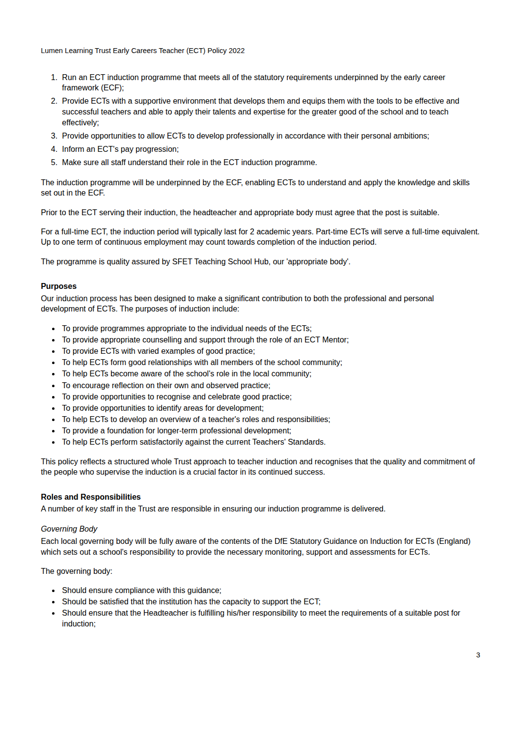Lumen Learning Trust Early Careers Teacher (ECT) Policy 2022
Run an ECT induction programme that meets all of the statutory requirements underpinned by the early career framework (ECF);
Provide ECTs with a supportive environment that develops them and equips them with the tools to be effective and successful teachers and able to apply their talents and expertise for the greater good of the school and to teach effectively;
Provide opportunities to allow ECTs to develop professionally in accordance with their personal ambitions;
Inform an ECT's pay progression;
Make sure all staff understand their role in the ECT induction programme.
The induction programme will be underpinned by the ECF, enabling ECTs to understand and apply the knowledge and skills set out in the ECF.
Prior to the ECT serving their induction, the headteacher and appropriate body must agree that the post is suitable.
For a full-time ECT, the induction period will typically last for 2 academic years. Part-time ECTs will serve a full-time equivalent. Up to one term of continuous employment may count towards completion of the induction period.
The programme is quality assured by SFET Teaching School Hub, our 'appropriate body'.
Purposes
Our induction process has been designed to make a significant contribution to both the professional and personal development of ECTs. The purposes of induction include:
To provide programmes appropriate to the individual needs of the ECTs;
To provide appropriate counselling and support through the role of an ECT Mentor;
To provide ECTs with varied examples of good practice;
To help ECTs form good relationships with all members of the school community;
To help ECTs become aware of the school's role in the local community;
To encourage reflection on their own and observed practice;
To provide opportunities to recognise and celebrate good practice;
To provide opportunities to identify areas for development;
To help ECTs to develop an overview of a teacher's roles and responsibilities;
To provide a foundation for longer-term professional development;
To help ECTs perform satisfactorily against the current Teachers' Standards.
This policy reflects a structured whole Trust approach to teacher induction and recognises that the quality and commitment of the people who supervise the induction is a crucial factor in its continued success.
Roles and Responsibilities
A number of key staff in the Trust are responsible in ensuring our induction programme is delivered.
Governing Body
Each local governing body will be fully aware of the contents of the DfE Statutory Guidance on Induction for ECTs (England) which sets out a school's responsibility to provide the necessary monitoring, support and assessments for ECTs.
The governing body:
Should ensure compliance with this guidance;
Should be satisfied that the institution has the capacity to support the ECT;
Should ensure that the Headteacher is fulfilling his/her responsibility to meet the requirements of a suitable post for induction;
3